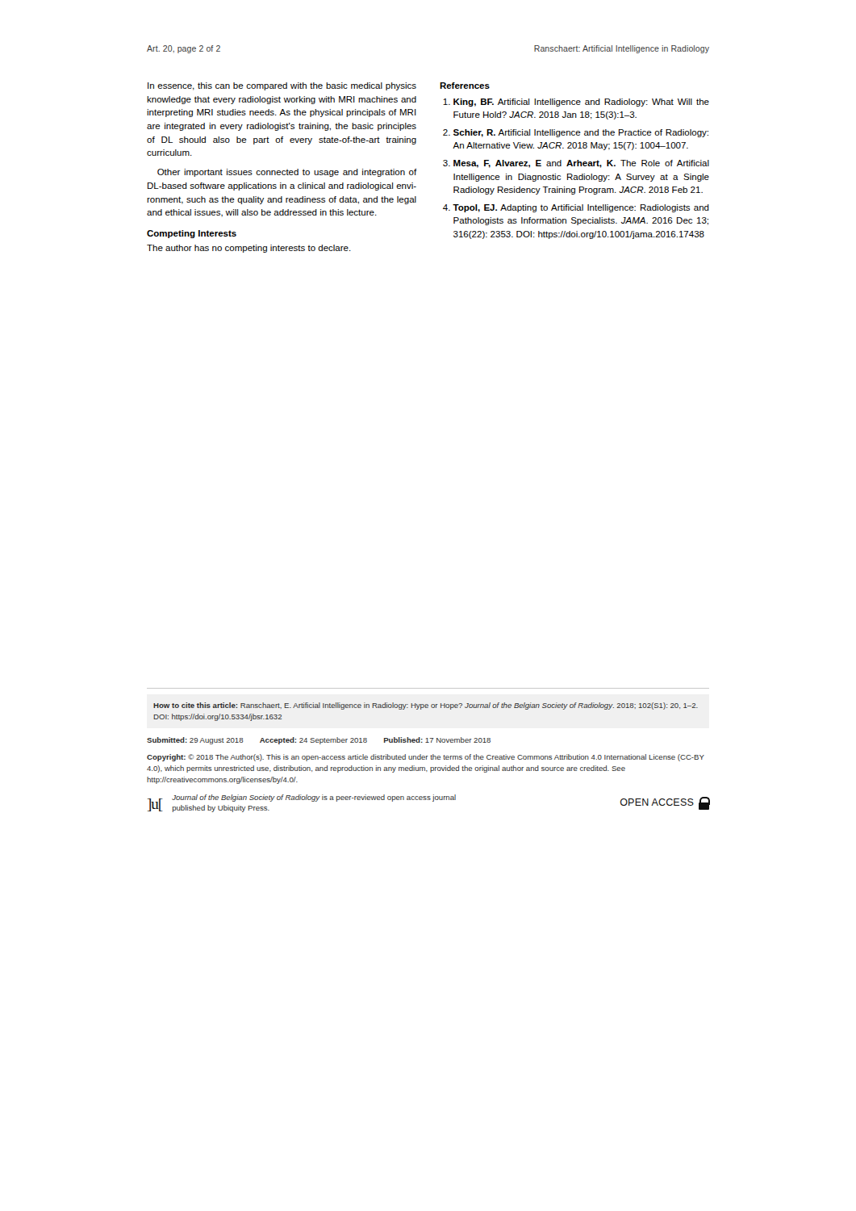Art. 20, page 2 of 2
Ranschaert: Artificial Intelligence in Radiology
In essence, this can be compared with the basic medical physics knowledge that every radiologist working with MRI machines and interpreting MRI studies needs. As the physical principals of MRI are integrated in every radiologist's training, the basic principles of DL should also be part of every state-of-the-art training curriculum.
Other important issues connected to usage and integration of DL-based software applications in a clinical and radiological environment, such as the quality and readiness of data, and the legal and ethical issues, will also be addressed in this lecture.
Competing Interests
The author has no competing interests to declare.
References
King, BF. Artificial Intelligence and Radiology: What Will the Future Hold? JACR. 2018 Jan 18; 15(3):1–3.
Schier, R. Artificial Intelligence and the Practice of Radiology: An Alternative View. JACR. 2018 May; 15(7): 1004–1007.
Mesa, F, Alvarez, E and Arheart, K. The Role of Artificial Intelligence in Diagnostic Radiology: A Survey at a Single Radiology Residency Training Program. JACR. 2018 Feb 21.
Topol, EJ. Adapting to Artificial Intelligence: Radiologists and Pathologists as Information Specialists. JAMA. 2016 Dec 13; 316(22): 2353. DOI: https://doi.org/10.1001/jama.2016.17438
How to cite this article: Ranschaert, E. Artificial Intelligence in Radiology: Hype or Hope? Journal of the Belgian Society of Radiology. 2018; 102(S1): 20, 1–2. DOI: https://doi.org/10.5334/jbsr.1632
Submitted: 29 August 2018
Accepted: 24 September 2018
Published: 17 November 2018
Copyright: © 2018 The Author(s). This is an open-access article distributed under the terms of the Creative Commons Attribution 4.0 International License (CC-BY 4.0), which permits unrestricted use, distribution, and reproduction in any medium, provided the original author and source are credited. See http://creativecommons.org/licenses/by/4.0/.
]u[
Journal of the Belgian Society of Radiology is a peer-reviewed open access journal
published by Ubiquity Press.
OPEN ACCESS